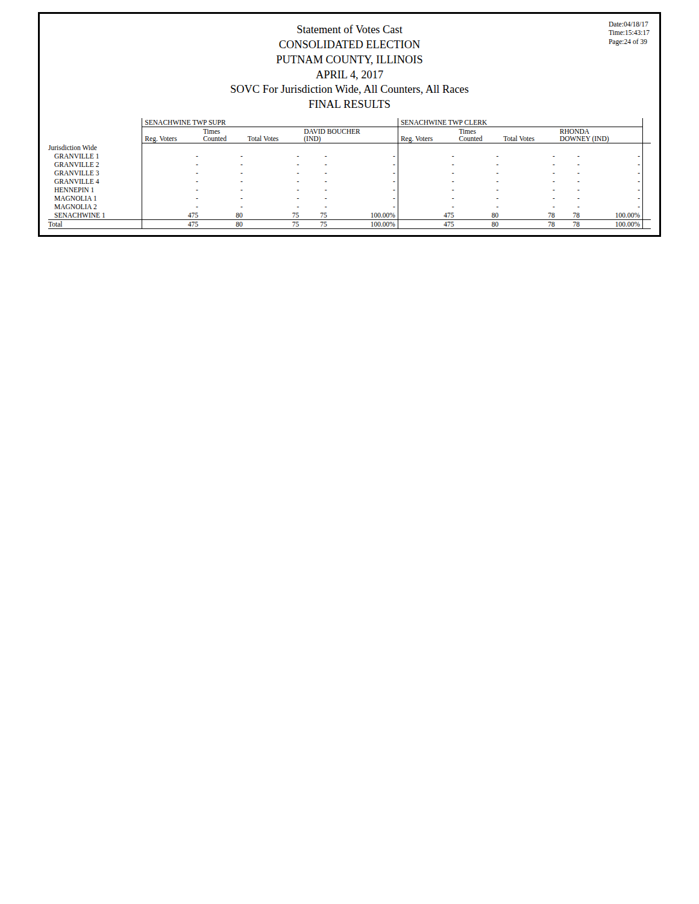Date:04/18/17
Time:15:43:17
Page:24 of 39
Statement of Votes Cast CONSOLIDATED ELECTION PUTNAM COUNTY, ILLINOIS APRIL 4, 2017 SOVC For Jurisdiction Wide, All Counters, All Races FINAL RESULTS
| | SENACHWINE TWP SUPR | SENACHWINE TWP CLERK | |
| --- | --- | --- | --- |
| Reg. Voters | Times Counted | Total Votes | DAVID BOUCHER (IND) | Reg. Voters | Times Counted | Total Votes | RHONDA DOWNEY (IND) | |
| Jurisdiction Wide | | | | | | | | | | | |
| GRANVILLE 1 | - | - | - | - | - | - | - | - | - | - | |
| GRANVILLE 2 | - | - | - | - | - | - | - | - | - | - | |
| GRANVILLE 3 | - | - | - | - | - | - | - | - | - | - | |
| GRANVILLE 4 | - | - | - | - | - | - | - | - | - | - | |
| HENNEPIN 1 | - | - | - | - | - | - | - | - | - | - | |
| MAGNOLIA 1 | - | - | - | - | - | - | - | - | - | - | |
| MAGNOLIA 2 | - | - | - | - | - | - | - | - | - | - | |
| SENACHWINE 1 | 475 | 80 | 75 | 75 | 100.00% | 475 | 80 | 78 | 78 | 100.00% | |
| Total | 475 | 80 | 75 | 75 | 100.00% | 475 | 80 | 78 | 78 | 100.00% | |